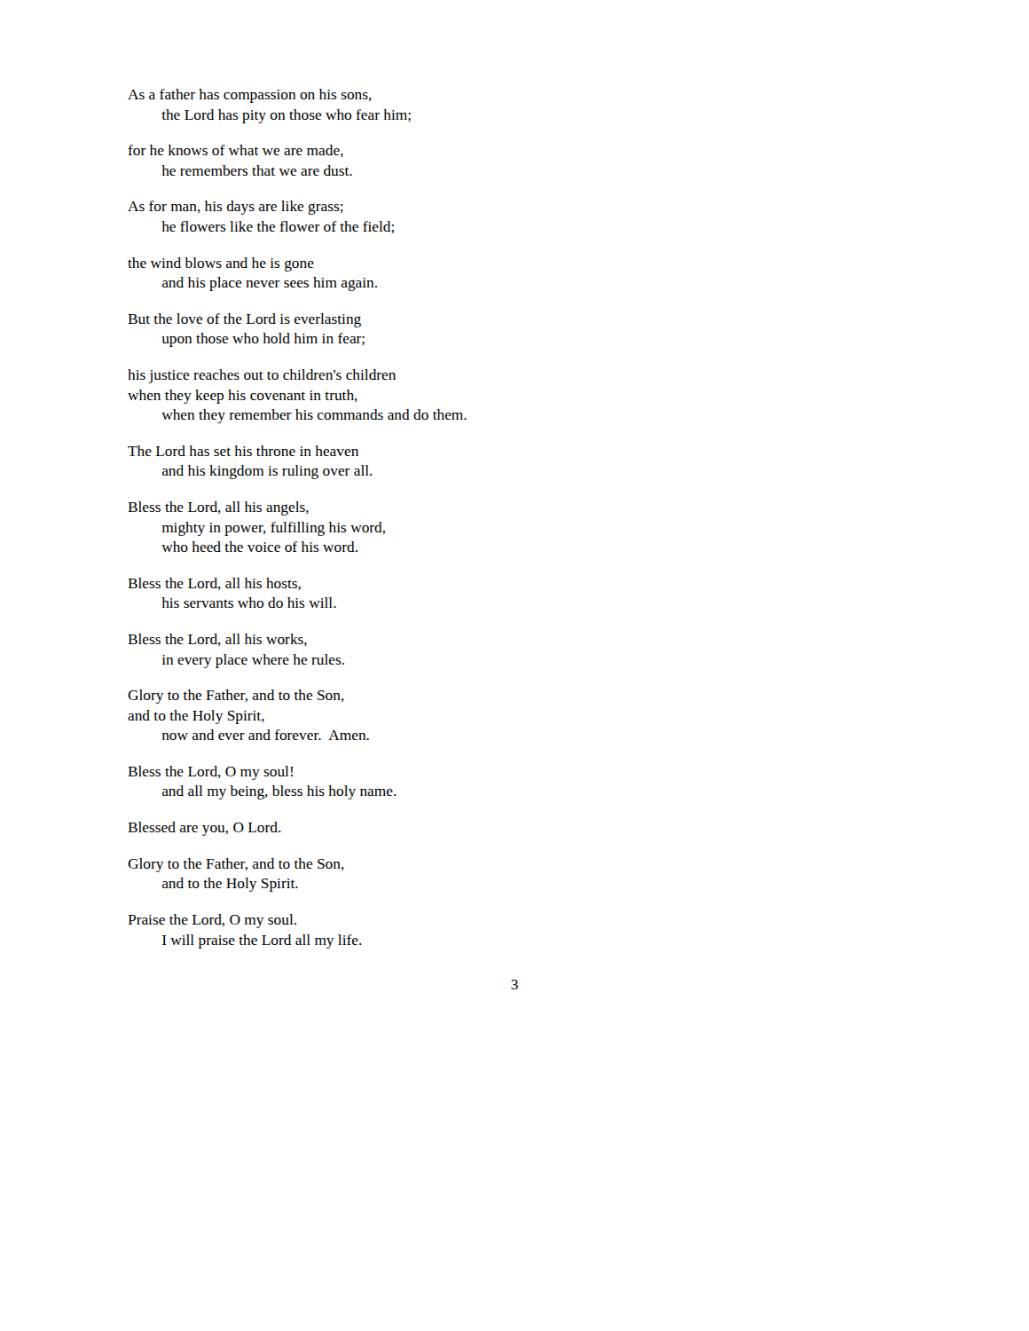As a father has compassion on his sons,
the Lord has pity on those who fear him;
for he knows of what we are made,
he remembers that we are dust.
As for man, his days are like grass;
he flowers like the flower of the field;
the wind blows and he is gone
and his place never sees him again.
But the love of the Lord is everlasting
upon those who hold him in fear;
his justice reaches out to children's children
when they keep his covenant in truth,
when they remember his commands and do them.
The Lord has set his throne in heaven
and his kingdom is ruling over all.
Bless the Lord, all his angels,
mighty in power, fulfilling his word, who heed the voice of his word.
Bless the Lord, all his hosts,
his servants who do his will.
Bless the Lord, all his works,
in every place where he rules.
Glory to the Father, and to the Son,
and to the Holy Spirit,
now and ever and forever. Amen.
Bless the Lord, O my soul!
and all my being, bless his holy name.
Blessed are you, O Lord.
Glory to the Father, and to the Son,
and to the Holy Spirit.
Praise the Lord, O my soul.
I will praise the Lord all my life.
3